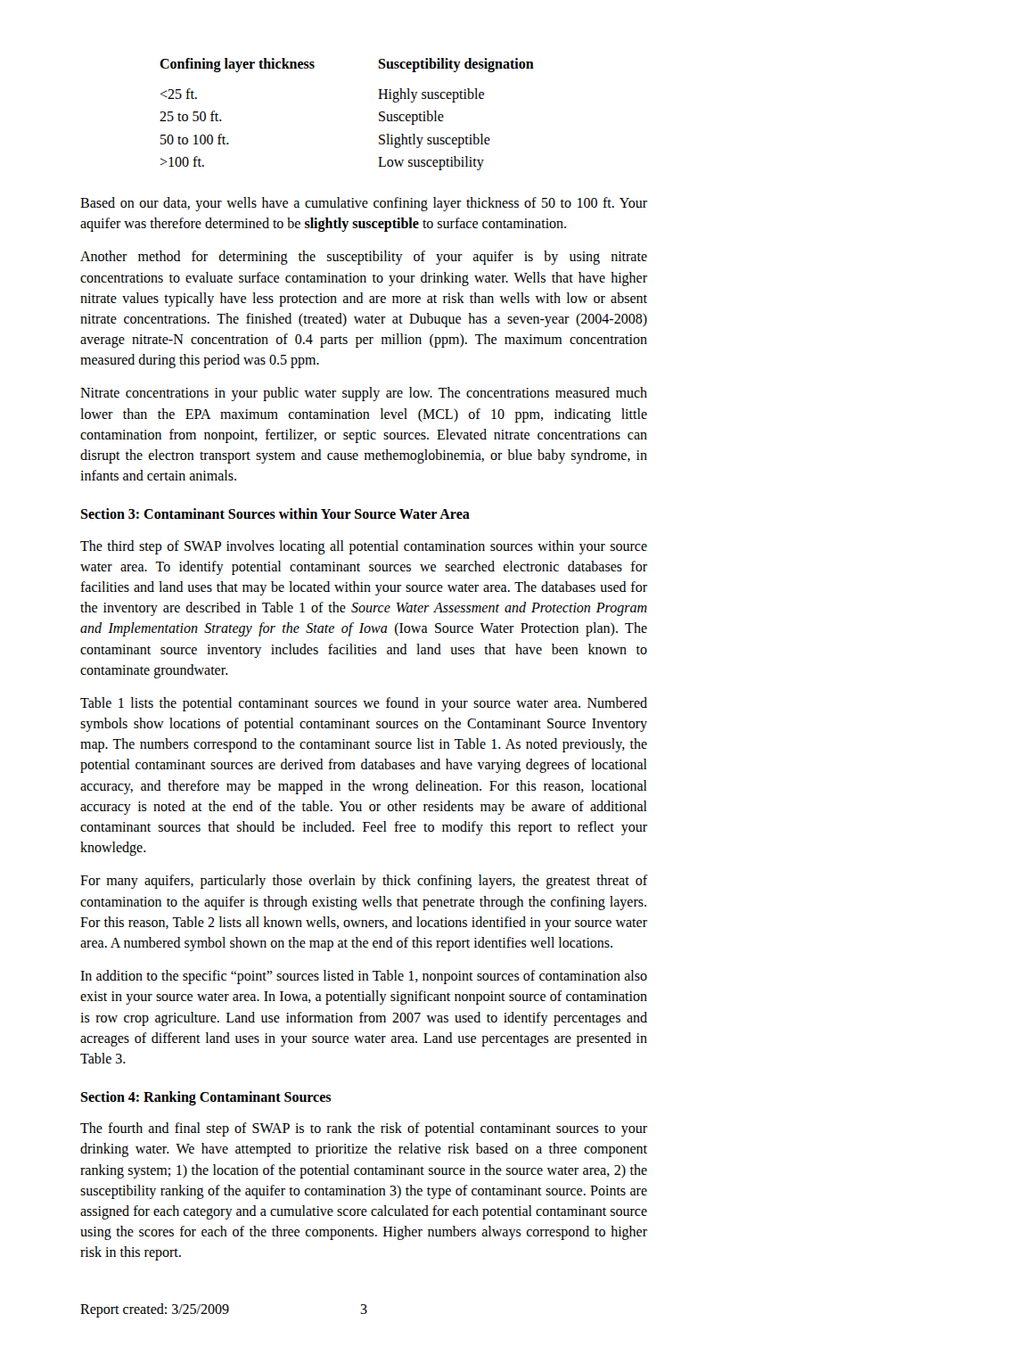| Confining layer thickness | Susceptibility designation |
| --- | --- |
| <25 ft. | Highly susceptible |
| 25 to 50 ft. | Susceptible |
| 50 to 100 ft. | Slightly susceptible |
| >100 ft. | Low susceptibility |
Based on our data, your wells have a cumulative confining layer thickness of 50 to 100 ft. Your aquifer was therefore determined to be slightly susceptible to surface contamination.
Another method for determining the susceptibility of your aquifer is by using nitrate concentrations to evaluate surface contamination to your drinking water. Wells that have higher nitrate values typically have less protection and are more at risk than wells with low or absent nitrate concentrations. The finished (treated) water at Dubuque has a seven-year (2004-2008) average nitrate-N concentration of 0.4 parts per million (ppm). The maximum concentration measured during this period was 0.5 ppm.
Nitrate concentrations in your public water supply are low. The concentrations measured much lower than the EPA maximum contamination level (MCL) of 10 ppm, indicating little contamination from nonpoint, fertilizer, or septic sources. Elevated nitrate concentrations can disrupt the electron transport system and cause methemoglobinemia, or blue baby syndrome, in infants and certain animals.
Section 3: Contaminant Sources within Your Source Water Area
The third step of SWAP involves locating all potential contamination sources within your source water area. To identify potential contaminant sources we searched electronic databases for facilities and land uses that may be located within your source water area. The databases used for the inventory are described in Table 1 of the Source Water Assessment and Protection Program and Implementation Strategy for the State of Iowa (Iowa Source Water Protection plan). The contaminant source inventory includes facilities and land uses that have been known to contaminate groundwater.
Table 1 lists the potential contaminant sources we found in your source water area. Numbered symbols show locations of potential contaminant sources on the Contaminant Source Inventory map. The numbers correspond to the contaminant source list in Table 1. As noted previously, the potential contaminant sources are derived from databases and have varying degrees of locational accuracy, and therefore may be mapped in the wrong delineation. For this reason, locational accuracy is noted at the end of the table. You or other residents may be aware of additional contaminant sources that should be included. Feel free to modify this report to reflect your knowledge.
For many aquifers, particularly those overlain by thick confining layers, the greatest threat of contamination to the aquifer is through existing wells that penetrate through the confining layers. For this reason, Table 2 lists all known wells, owners, and locations identified in your source water area. A numbered symbol shown on the map at the end of this report identifies well locations.
In addition to the specific “point” sources listed in Table 1, nonpoint sources of contamination also exist in your source water area. In Iowa, a potentially significant nonpoint source of contamination is row crop agriculture. Land use information from 2007 was used to identify percentages and acreages of different land uses in your source water area. Land use percentages are presented in Table 3.
Section 4: Ranking Contaminant Sources
The fourth and final step of SWAP is to rank the risk of potential contaminant sources to your drinking water. We have attempted to prioritize the relative risk based on a three component ranking system; 1) the location of the potential contaminant source in the source water area, 2) the susceptibility ranking of the aquifer to contamination 3) the type of contaminant source. Points are assigned for each category and a cumulative score calculated for each potential contaminant source using the scores for each of the three components. Higher numbers always correspond to higher risk in this report.
Report created: 3/25/2009 3